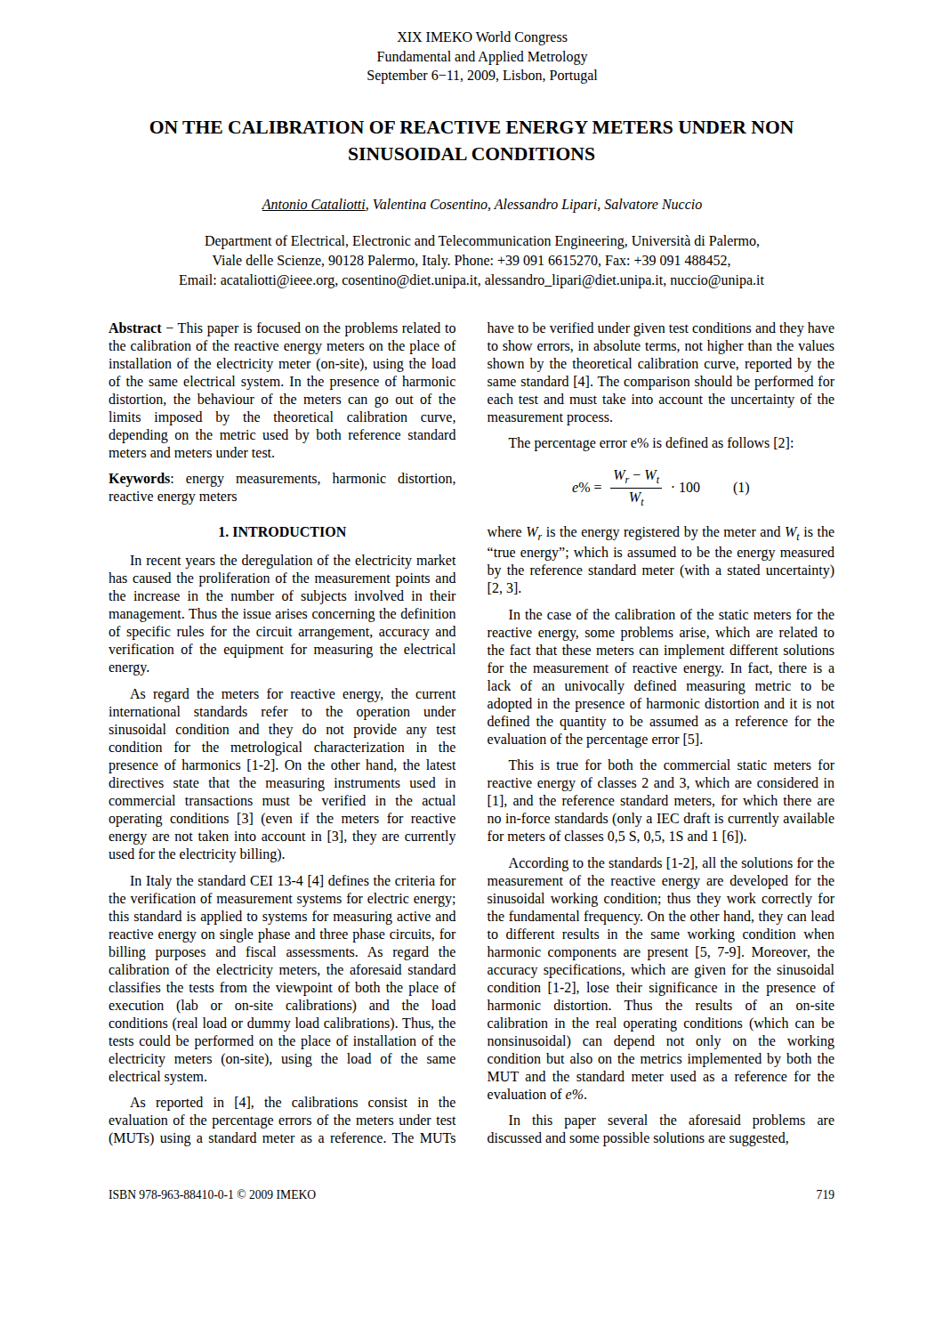XIX IMEKO World Congress
Fundamental and Applied Metrology
September 6−11, 2009, Lisbon, Portugal
On the Calibration of Reactive Energy Meters Under Non Sinusoidal Conditions
Antonio Cataliotti, Valentina Cosentino, Alessandro Lipari, Salvatore Nuccio
Department of Electrical, Electronic and Telecommunication Engineering, Università di Palermo,
Viale delle Scienze, 90128 Palermo, Italy. Phone: +39 091 6615270, Fax: +39 091 488452,
Email: acataliotti@ieee.org, cosentino@diet.unipa.it, alessandro_lipari@diet.unipa.it, nuccio@unipa.it
Abstract − This paper is focused on the problems related to the calibration of the reactive energy meters on the place of installation of the electricity meter (on-site), using the load of the same electrical system. In the presence of harmonic distortion, the behaviour of the meters can go out of the limits imposed by the theoretical calibration curve, depending on the metric used by both reference standard meters and meters under test.
Keywords: energy measurements, harmonic distortion, reactive energy meters
1. INTRODUCTION
In recent years the deregulation of the electricity market has caused the proliferation of the measurement points and the increase in the number of subjects involved in their management. Thus the issue arises concerning the definition of specific rules for the circuit arrangement, accuracy and verification of the equipment for measuring the electrical energy.
As regard the meters for reactive energy, the current international standards refer to the operation under sinusoidal condition and they do not provide any test condition for the metrological characterization in the presence of harmonics [1-2]. On the other hand, the latest directives state that the measuring instruments used in commercial transactions must be verified in the actual operating conditions [3] (even if the meters for reactive energy are not taken into account in [3], they are currently used for the electricity billing).
In Italy the standard CEI 13-4 [4] defines the criteria for the verification of measurement systems for electric energy; this standard is applied to systems for measuring active and reactive energy on single phase and three phase circuits, for billing purposes and fiscal assessments. As regard the calibration of the electricity meters, the aforesaid standard classifies the tests from the viewpoint of both the place of execution (lab or on-site calibrations) and the load conditions (real load or dummy load calibrations). Thus, the tests could be performed on the place of installation of the electricity meters (on-site), using the load of the same electrical system.
As reported in [4], the calibrations consist in the evaluation of the percentage errors of the meters under test (MUTs) using a standard meter as a reference. The MUTs have to be verified under given test conditions and they have to show errors, in absolute terms, not higher than the values shown by the theoretical calibration curve, reported by the same standard [4]. The comparison should be performed for each test and must take into account the uncertainty of the measurement process.
The percentage error e% is defined as follows [2]:
| e % = | W r − W t W t | · 100 | (1) |
where Wr is the energy registered by the meter and Wt is the “true energy”; which is assumed to be the energy measured by the reference standard meter (with a stated uncertainty) [2, 3].
In the case of the calibration of the static meters for the reactive energy, some problems arise, which are related to the fact that these meters can implement different solutions for the measurement of reactive energy. In fact, there is a lack of an univocally defined measuring metric to be adopted in the presence of harmonic distortion and it is not defined the quantity to be assumed as a reference for the evaluation of the percentage error [5].
This is true for both the commercial static meters for reactive energy of classes 2 and 3, which are considered in [1], and the reference standard meters, for which there are no in-force standards (only a IEC draft is currently available for meters of classes 0,5 S, 0,5, 1S and 1 [6]).
According to the standards [1-2], all the solutions for the measurement of the reactive energy are developed for the sinusoidal working condition; thus they work correctly for the fundamental frequency. On the other hand, they can lead to different results in the same working condition when harmonic components are present [5, 7-9]. Moreover, the accuracy specifications, which are given for the sinusoidal condition [1-2], lose their significance in the presence of harmonic distortion. Thus the results of an on-site calibration in the real operating conditions (which can be nonsinusoidal) can depend not only on the working condition but also on the metrics implemented by both the MUT and the standard meter used as a reference for the evaluation of e%.
In this paper several the aforesaid problems are discussed and some possible solutions are suggested,
ISBN 978-963-88410-0-1 © 2009 IMEKO 719